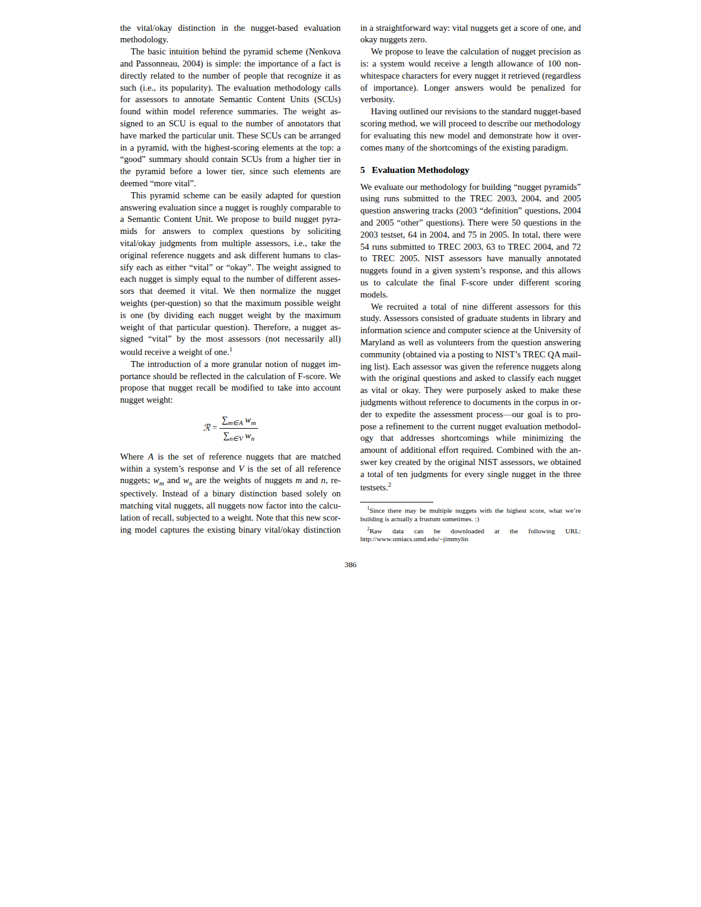the vital/okay distinction in the nugget-based evaluation methodology.
The basic intuition behind the pyramid scheme (Nenkova and Passonneau, 2004) is simple: the importance of a fact is directly related to the number of people that recognize it as such (i.e., its popularity). The evaluation methodology calls for assessors to annotate Semantic Content Units (SCUs) found within model reference summaries. The weight assigned to an SCU is equal to the number of annotators that have marked the particular unit. These SCUs can be arranged in a pyramid, with the highest-scoring elements at the top: a “good” summary should contain SCUs from a higher tier in the pyramid before a lower tier, since such elements are deemed “more vital”.
This pyramid scheme can be easily adapted for question answering evaluation since a nugget is roughly comparable to a Semantic Content Unit. We propose to build nugget pyramids for answers to complex questions by soliciting vital/okay judgments from multiple assessors, i.e., take the original reference nuggets and ask different humans to classify each as either “vital” or “okay”. The weight assigned to each nugget is simply equal to the number of different assessors that deemed it vital. We then normalize the nugget weights (per-question) so that the maximum possible weight is one (by dividing each nugget weight by the maximum weight of that particular question). Therefore, a nugget assigned “vital” by the most assessors (not necessarily all) would receive a weight of one.1
The introduction of a more granular notion of nugget importance should be reflected in the calculation of F-score. We propose that nugget recall be modified to take into account nugget weight:
ℛ = ∑m∈A wm ∑n∈V wn
Where A is the set of reference nuggets that are matched within a system’s response and V is the set of all reference nuggets; wm and wn are the weights of nuggets m and n, respectively. Instead of a binary distinction based solely on matching vital nuggets, all nuggets now factor into the calculation of recall, subjected to a weight. Note that this new scoring model captures the existing binary vital/okay distinction in a straightforward way: vital nuggets get a score of one, and okay nuggets zero.
We propose to leave the calculation of nugget precision as is: a system would receive a length allowance of 100 non-whitespace characters for every nugget it retrieved (regardless of importance). Longer answers would be penalized for verbosity.
Having outlined our revisions to the standard nugget-based scoring method, we will proceed to describe our methodology for evaluating this new model and demonstrate how it overcomes many of the shortcomings of the existing paradigm.
5 Evaluation Methodology
We evaluate our methodology for building “nugget pyramids” using runs submitted to the TREC 2003, 2004, and 2005 question answering tracks (2003 “definition” questions, 2004 and 2005 “other” questions). There were 50 questions in the 2003 testset, 64 in 2004, and 75 in 2005. In total, there were 54 runs submitted to TREC 2003, 63 to TREC 2004, and 72 to TREC 2005. NIST assessors have manually annotated nuggets found in a given system’s response, and this allows us to calculate the final F-score under different scoring models.
We recruited a total of nine different assessors for this study. Assessors consisted of graduate students in library and information science and computer science at the University of Maryland as well as volunteers from the question answering community (obtained via a posting to NIST’s TREC QA mailing list). Each assessor was given the reference nuggets along with the original questions and asked to classify each nugget as vital or okay. They were purposely asked to make these judgments without reference to documents in the corpus in order to expedite the assessment process—our goal is to propose a refinement to the current nugget evaluation methodology that addresses shortcomings while minimizing the amount of additional effort required. Combined with the answer key created by the original NIST assessors, we obtained a total of ten judgments for every single nugget in the three testsets.2
1Since there may be multiple nuggets with the highest score, what we’re building is actually a frustum sometimes. :)
2Raw data can be downloaded at the following URL: http://www.umiacs.umd.edu/~jimmylin
386